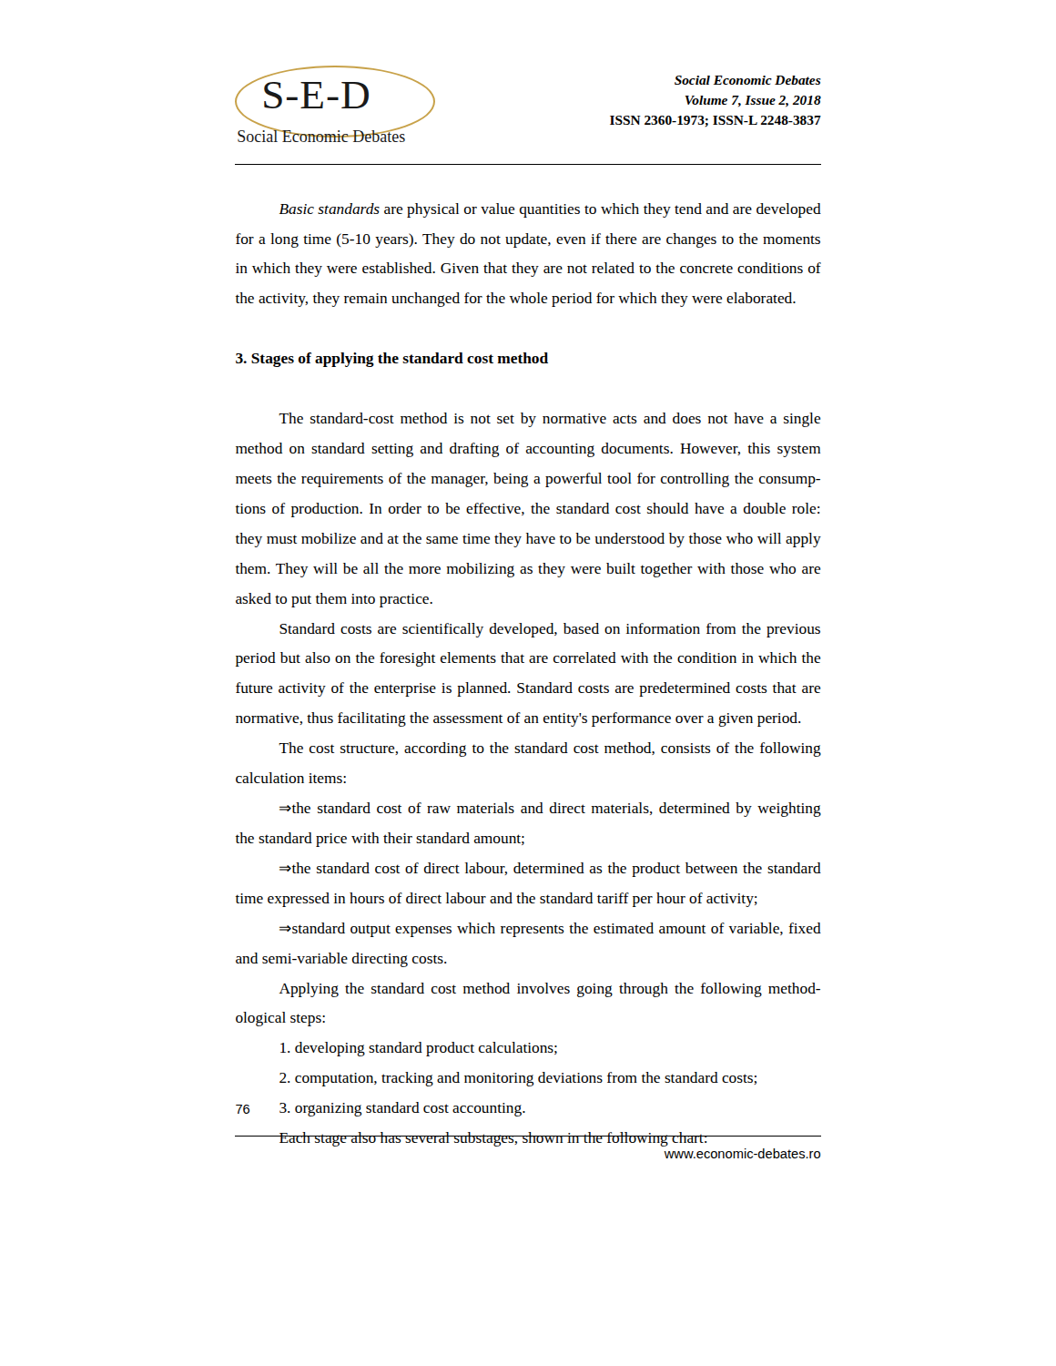S-E-D Social Economic Debates
Social Economic Debates
Volume 7, Issue 2, 2018
ISSN 2360-1973; ISSN-L 2248-3837
Basic standards are physical or value quantities to which they tend and are developed for a long time (5-10 years). They do not update, even if there are changes to the moments in which they were established. Given that they are not related to the concrete conditions of the activity, they remain unchanged for the whole period for which they were elaborated.
3. Stages of applying the standard cost method
The standard-cost method is not set by normative acts and does not have a single method on standard setting and drafting of accounting documents. However, this system meets the requirements of the manager, being a powerful tool for controlling the consumptions of production. In order to be effective, the standard cost should have a double role: they must mobilize and at the same time they have to be understood by those who will apply them. They will be all the more mobilizing as they were built together with those who are asked to put them into practice.
Standard costs are scientifically developed, based on information from the previous period but also on the foresight elements that are correlated with the condition in which the future activity of the enterprise is planned. Standard costs are predetermined costs that are normative, thus facilitating the assessment of an entity's performance over a given period.
The cost structure, according to the standard cost method, consists of the following calculation items:
⇒the standard cost of raw materials and direct materials, determined by weighting the standard price with their standard amount;
⇒the standard cost of direct labour, determined as the product between the standard time expressed in hours of direct labour and the standard tariff per hour of activity;
⇒standard output expenses which represents the estimated amount of variable, fixed and semi-variable directing costs.
Applying the standard cost method involves going through the following methodological steps:
1. developing standard product calculations;
2. computation, tracking and monitoring deviations from the standard costs;
3. organizing standard cost accounting.
Each stage also has several substages, shown in the following chart:
76
www.economic-debates.ro